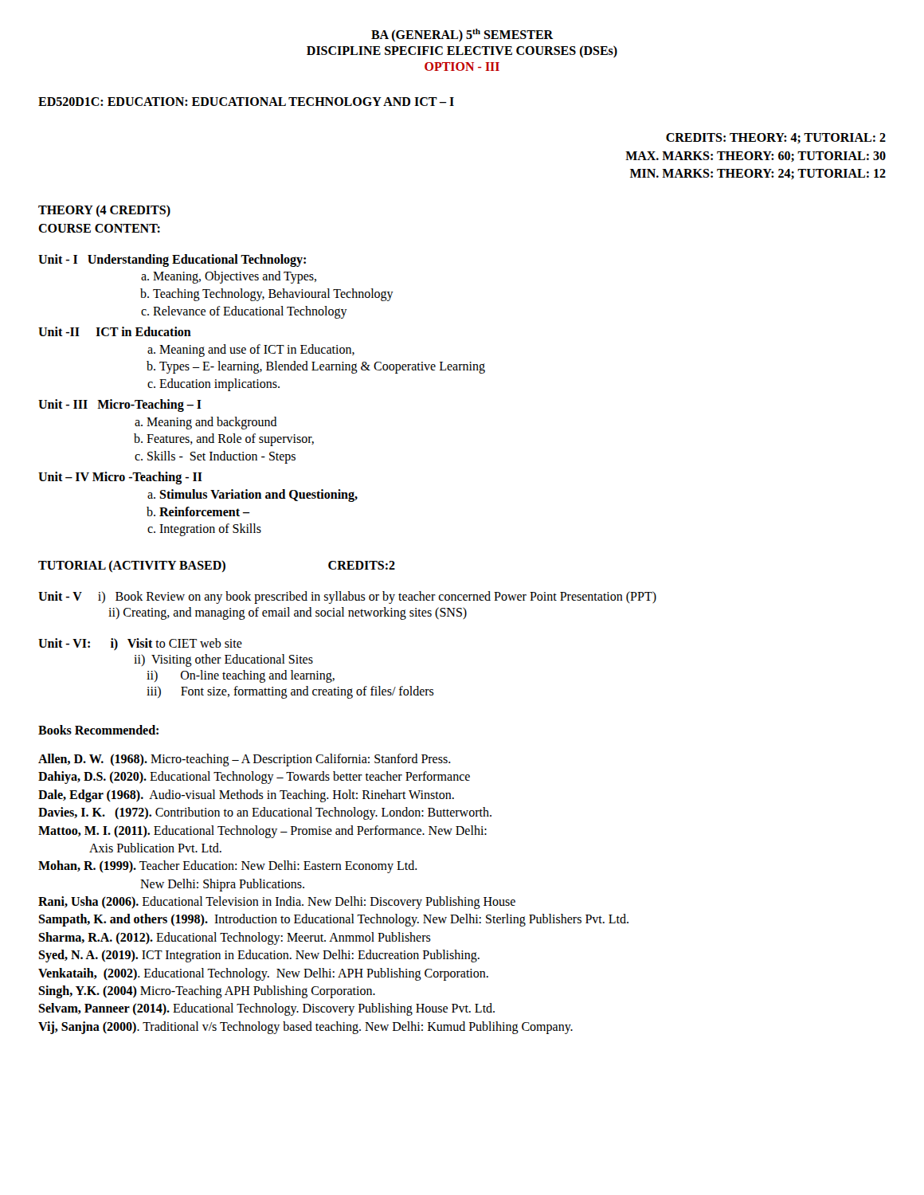BA (GENERAL) 5th SEMESTER
DISCIPLINE SPECIFIC ELECTIVE COURSES (DSEs)
OPTION - III
ED520D1C: EDUCATION: EDUCATIONAL TECHNOLOGY AND ICT – I
CREDITS: THEORY: 4; TUTORIAL: 2
MAX. MARKS: THEORY: 60; TUTORIAL: 30
MIN. MARKS: THEORY: 24; TUTORIAL: 12
THEORY (4 CREDITS)
COURSE CONTENT:
Unit - I Understanding Educational Technology:
Meaning, Objectives and Types,
Teaching Technology, Behavioural Technology
Relevance of Educational Technology
Unit -II ICT in Education
Meaning and use of ICT in Education,
Types – E- learning, Blended Learning & Cooperative Learning
Education implications.
Unit - III Micro-Teaching – I
Meaning and background
Features, and Role of supervisor,
Skills - Set Induction - Steps
Unit – IV Micro -Teaching - II
Stimulus Variation and Questioning,
Reinforcement –
Integration of Skills
TUTORIAL (ACTIVITY BASED)CREDITS:2
Unit - V i) Book Review on any book prescribed in syllabus or by teacher concerned Power Point Presentation (PPT)
ii) Creating, and managing of email and social networking sites (SNS)
Unit - VI: i) Visit to CIET web site
ii) Visiting other Educational Sites
ii) On-line teaching and learning,
iii) Font size, formatting and creating of files/ folders
Books Recommended:
Allen, D. W. (1968). Micro-teaching – A Description California: Stanford Press.
Dahiya, D.S. (2020). Educational Technology – Towards better teacher Performance
Dale, Edgar (1968). Audio-visual Methods in Teaching. Holt: Rinehart Winston.
Davies, I. K. (1972). Contribution to an Educational Technology. London: Butterworth.
Mattoo, M. I. (2011). Educational Technology – Promise and Performance. New Delhi:
Axis Publication Pvt. Ltd.
Mohan, R. (1999). Teacher Education: New Delhi: Eastern Economy Ltd.
New Delhi: Shipra Publications.
Rani, Usha (2006). Educational Television in India. New Delhi: Discovery Publishing House
Sampath, K. and others (1998). Introduction to Educational Technology. New Delhi: Sterling Publishers Pvt. Ltd.
Sharma, R.A. (2012). Educational Technology: Meerut. Anmmol Publishers
Syed, N. A. (2019). ICT Integration in Education. New Delhi: Educreation Publishing.
Venkataih, (2002). Educational Technology. New Delhi: APH Publishing Corporation.
Singh, Y.K. (2004) Micro-Teaching APH Publishing Corporation.
Selvam, Panneer (2014). Educational Technology. Discovery Publishing House Pvt. Ltd.
Vij, Sanjna (2000). Traditional v/s Technology based teaching. New Delhi: Kumud Publihing Company.